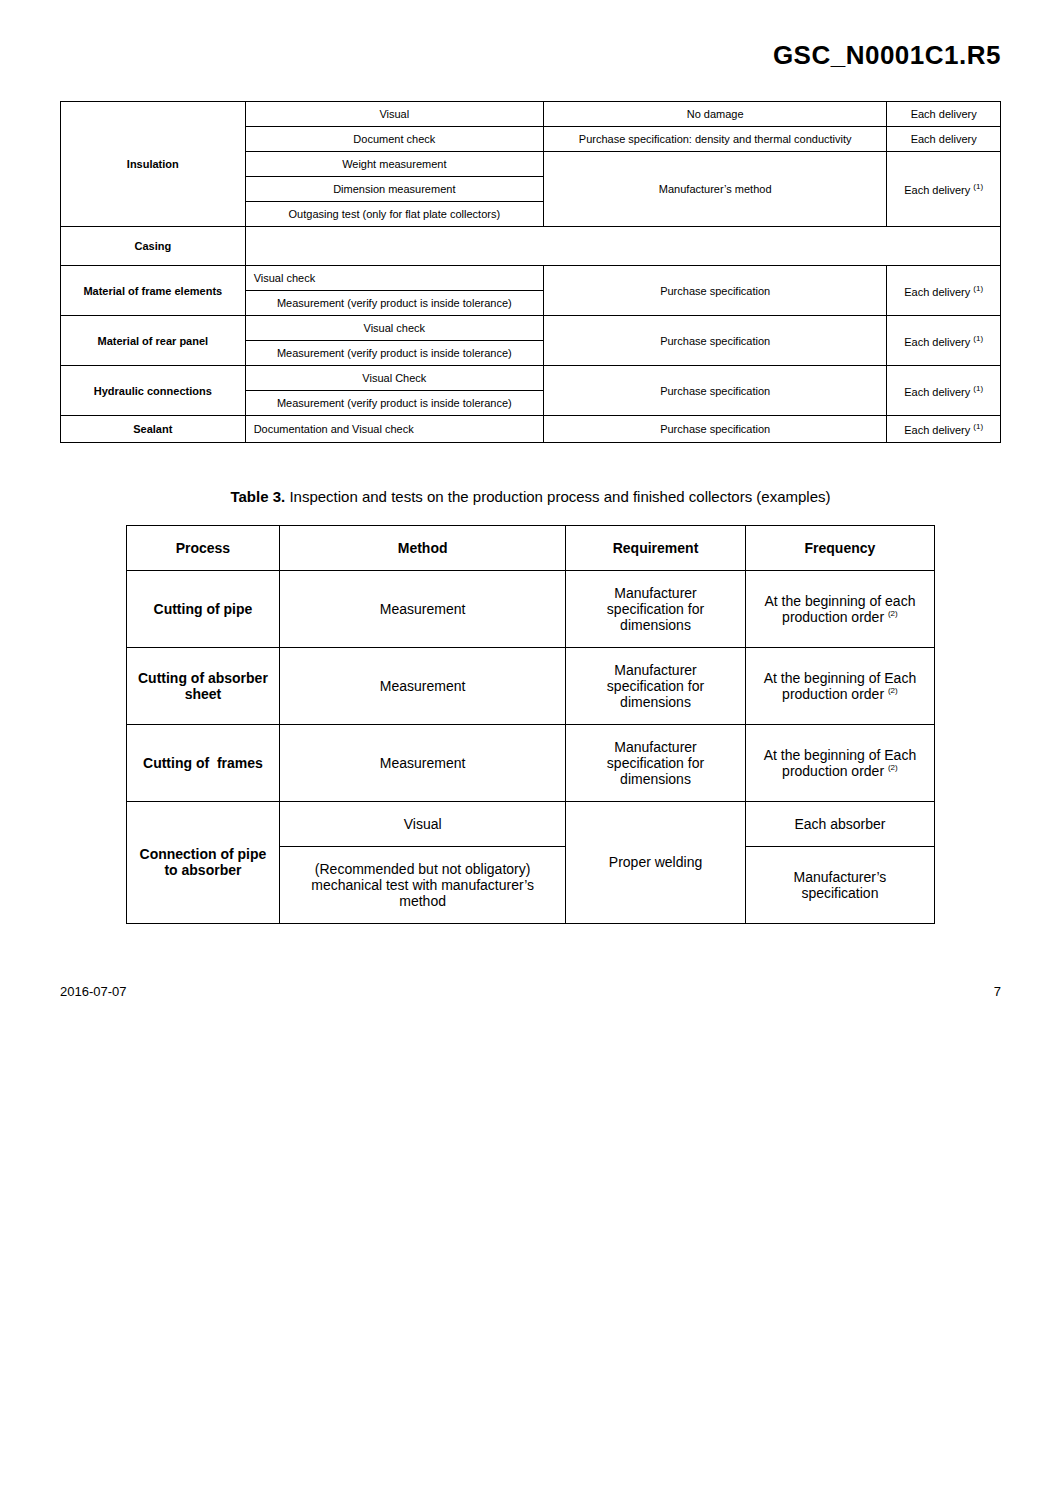GSC_N0001C1.R5
| Insulation | Visual | No damage | Each delivery |
| Document check | Purchase specification: density and thermal conductivity | Each delivery |
| Weight measurement | Manufacturer’s method | Each delivery (1) |
| Dimension measurement |
| Outgasing test (only for flat plate collectors) |
| Casing | |
| Material of frame elements | Visual check | Purchase specification | Each delivery (1) |
| Measurement (verify product is inside tolerance) |
| Material of rear panel | Visual check | Purchase specification | Each delivery (1) |
| Measurement (verify product is inside tolerance) |
| Hydraulic connections | Visual Check | Purchase specification | Each delivery (1) |
| Measurement (verify product is inside tolerance) |
| Sealant | Documentation and Visual check | Purchase specification | Each delivery (1) |
Table 3. Inspection and tests on the production process and finished collectors (examples)
| Process | Method | Requirement | Frequency |
| --- | --- | --- | --- |
| Cutting of pipe | Measurement | Manufacturer specification for dimensions | At the beginning of each production order (2) |
| Cutting of absorber sheet | Measurement | Manufacturer specification for dimensions | At the beginning of Each production order (2) |
| Cutting of frames | Measurement | Manufacturer specification for dimensions | At the beginning of Each production order (2) |
| Connection of pipe to absorber | Visual | Proper welding | Each absorber |
| (Recommended but not obligatory) mechanical test with manufacturer’s method | Manufacturer’s specification |
2016-07-07 7